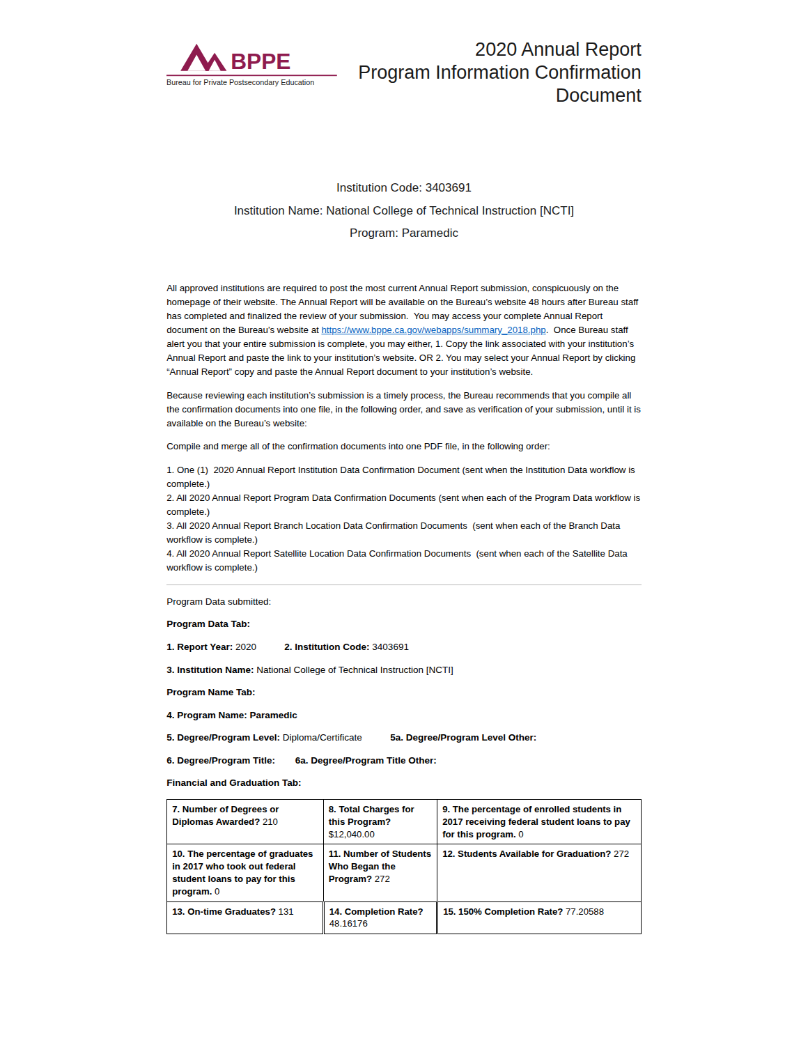BPPE Bureau for Private Postsecondary Education
2020 Annual Report Program Information Confirmation Document
Institution Code: 3403691
Institution Name: National College of Technical Instruction [NCTI]
Program: Paramedic
All approved institutions are required to post the most current Annual Report submission, conspicuously on the homepage of their website. The Annual Report will be available on the Bureau’s website 48 hours after Bureau staff has completed and finalized the review of your submission. You may access your complete Annual Report document on the Bureau’s website at https://www.bppe.ca.gov/webapps/summary_2018.php. Once Bureau staff alert you that your entire submission is complete, you may either, 1. Copy the link associated with your institution’s Annual Report and paste the link to your institution’s website. OR 2. You may select your Annual Report by clicking “Annual Report” copy and paste the Annual Report document to your institution’s website.
Because reviewing each institution’s submission is a timely process, the Bureau recommends that you compile all the confirmation documents into one file, in the following order, and save as verification of your submission, until it is available on the Bureau’s website:
Compile and merge all of the confirmation documents into one PDF file, in the following order:
1. One (1) 2020 Annual Report Institution Data Confirmation Document (sent when the Institution Data workflow is complete.)
2. All 2020 Annual Report Program Data Confirmation Documents (sent when each of the Program Data workflow is complete.)
3. All 2020 Annual Report Branch Location Data Confirmation Documents (sent when each of the Branch Data workflow is complete.)
4. All 2020 Annual Report Satellite Location Data Confirmation Documents (sent when each of the Satellite Data workflow is complete.)
Program Data submitted:
Program Data Tab:
1. Report Year: 2020 2. Institution Code: 3403691
3. Institution Name: National College of Technical Instruction [NCTI]
Program Name Tab:
4. Program Name: Paramedic
5. Degree/Program Level: Diploma/Certificate 5a. Degree/Program Level Other:
6. Degree/Program Title: 6a. Degree/Program Title Other:
Financial and Graduation Tab:
| 7. Number of Degrees or Diplomas Awarded? 210 | 8. Total Charges for this Program? $12,040.00 | 9. The percentage of enrolled students in 2017 receiving federal student loans to pay for this program. 0 |
| 10. The percentage of graduates in 2017 who took out federal student loans to pay for this program. 0 | 11. Number of Students Who Began the Program? 272 | 12. Students Available for Graduation? 272 |
| 13. On-time Graduates? 131 | 14. Completion Rate? 48.16176 | 15. 150% Completion Rate? 77.20588 |